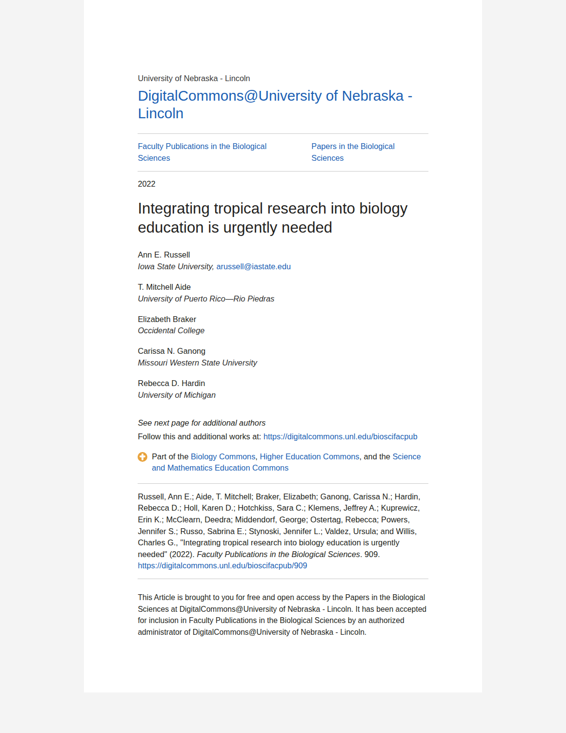University of Nebraska - Lincoln
DigitalCommons@University of Nebraska - Lincoln
Faculty Publications in the Biological Sciences Papers in the Biological Sciences
2022
Integrating tropical research into biology education is urgently needed
Ann E. Russell Iowa State University, arussell@iastate.edu
T. Mitchell Aide University of Puerto Rico—Rio Piedras
Elizabeth Braker Occidental College
Carissa N. Ganong Missouri Western State University
Rebecca D. Hardin University of Michigan
See next page for additional authors
Follow this and additional works at: https://digitalcommons.unl.edu/bioscifacpub
Part of the Biology Commons, Higher Education Commons, and the Science and Mathematics Education Commons
Russell, Ann E.; Aide, T. Mitchell; Braker, Elizabeth; Ganong, Carissa N.; Hardin, Rebecca D.; Holl, Karen D.; Hotchkiss, Sara C.; Klemens, Jeffrey A.; Kuprewicz, Erin K.; McClearn, Deedra; Middendorf, George; Ostertag, Rebecca; Powers, Jennifer S.; Russo, Sabrina E.; Stynoski, Jennifer L.; Valdez, Ursula; and Willis, Charles G., "Integrating tropical research into biology education is urgently needed" (2022). Faculty Publications in the Biological Sciences. 909.
https://digitalcommons.unl.edu/bioscifacpub/909
This Article is brought to you for free and open access by the Papers in the Biological Sciences at DigitalCommons@University of Nebraska - Lincoln. It has been accepted for inclusion in Faculty Publications in the Biological Sciences by an authorized administrator of DigitalCommons@University of Nebraska - Lincoln.